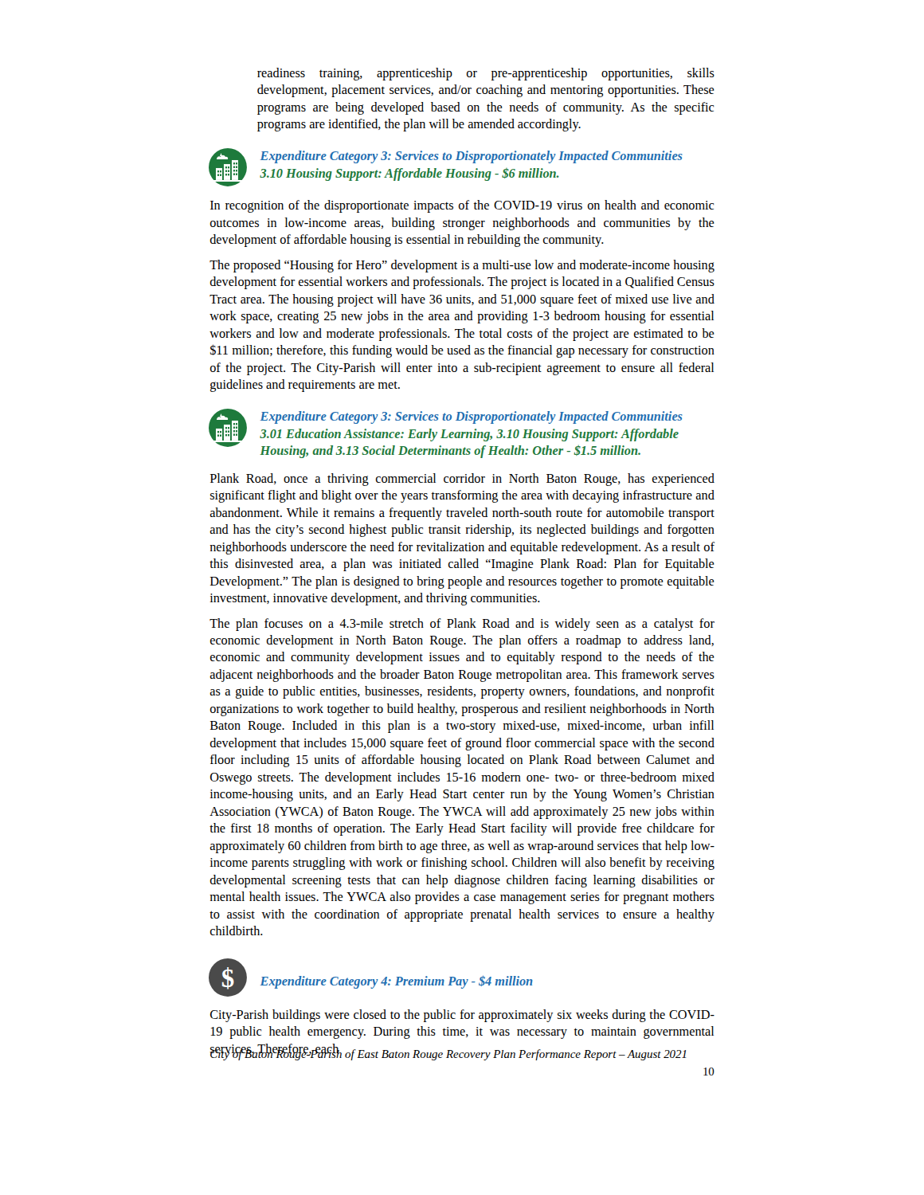readiness training, apprenticeship or pre-apprenticeship opportunities, skills development, placement services, and/or coaching and mentoring opportunities. These programs are being developed based on the needs of community. As the specific programs are identified, the plan will be amended accordingly.
Expenditure Category 3: Services to Disproportionately Impacted Communities
3.10 Housing Support: Affordable Housing - $6 million.
In recognition of the disproportionate impacts of the COVID-19 virus on health and economic outcomes in low-income areas, building stronger neighborhoods and communities by the development of affordable housing is essential in rebuilding the community.
The proposed “Housing for Hero” development is a multi-use low and moderate-income housing development for essential workers and professionals. The project is located in a Qualified Census Tract area. The housing project will have 36 units, and 51,000 square feet of mixed use live and work space, creating 25 new jobs in the area and providing 1-3 bedroom housing for essential workers and low and moderate professionals. The total costs of the project are estimated to be $11 million; therefore, this funding would be used as the financial gap necessary for construction of the project. The City-Parish will enter into a sub-recipient agreement to ensure all federal guidelines and requirements are met.
Expenditure Category 3: Services to Disproportionately Impacted Communities
3.01 Education Assistance: Early Learning, 3.10 Housing Support: Affordable Housing, and 3.13 Social Determinants of Health: Other - $1.5 million.
Plank Road, once a thriving commercial corridor in North Baton Rouge, has experienced significant flight and blight over the years transforming the area with decaying infrastructure and abandonment. While it remains a frequently traveled north-south route for automobile transport and has the city’s second highest public transit ridership, its neglected buildings and forgotten neighborhoods underscore the need for revitalization and equitable redevelopment. As a result of this disinvested area, a plan was initiated called “Imagine Plank Road: Plan for Equitable Development.” The plan is designed to bring people and resources together to promote equitable investment, innovative development, and thriving communities.
The plan focuses on a 4.3-mile stretch of Plank Road and is widely seen as a catalyst for economic development in North Baton Rouge. The plan offers a roadmap to address land, economic and community development issues and to equitably respond to the needs of the adjacent neighborhoods and the broader Baton Rouge metropolitan area. This framework serves as a guide to public entities, businesses, residents, property owners, foundations, and nonprofit organizations to work together to build healthy, prosperous and resilient neighborhoods in North Baton Rouge. Included in this plan is a two-story mixed-use, mixed-income, urban infill development that includes 15,000 square feet of ground floor commercial space with the second floor including 15 units of affordable housing located on Plank Road between Calumet and Oswego streets. The development includes 15-16 modern one- two- or three-bedroom mixed income-housing units, and an Early Head Start center run by the Young Women’s Christian Association (YWCA) of Baton Rouge. The YWCA will add approximately 25 new jobs within the first 18 months of operation. The Early Head Start facility will provide free childcare for approximately 60 children from birth to age three, as well as wrap-around services that help low-income parents struggling with work or finishing school. Children will also benefit by receiving developmental screening tests that can help diagnose children facing learning disabilities or mental health issues. The YWCA also provides a case management series for pregnant mothers to assist with the coordination of appropriate prenatal health services to ensure a healthy childbirth.
$
Expenditure Category 4: Premium Pay - $4 million
City-Parish buildings were closed to the public for approximately six weeks during the COVID-19 public health emergency. During this time, it was necessary to maintain governmental services. Therefore, each
City of Baton Rouge-Parish of East Baton Rouge Recovery Plan Performance Report – August 2021
10